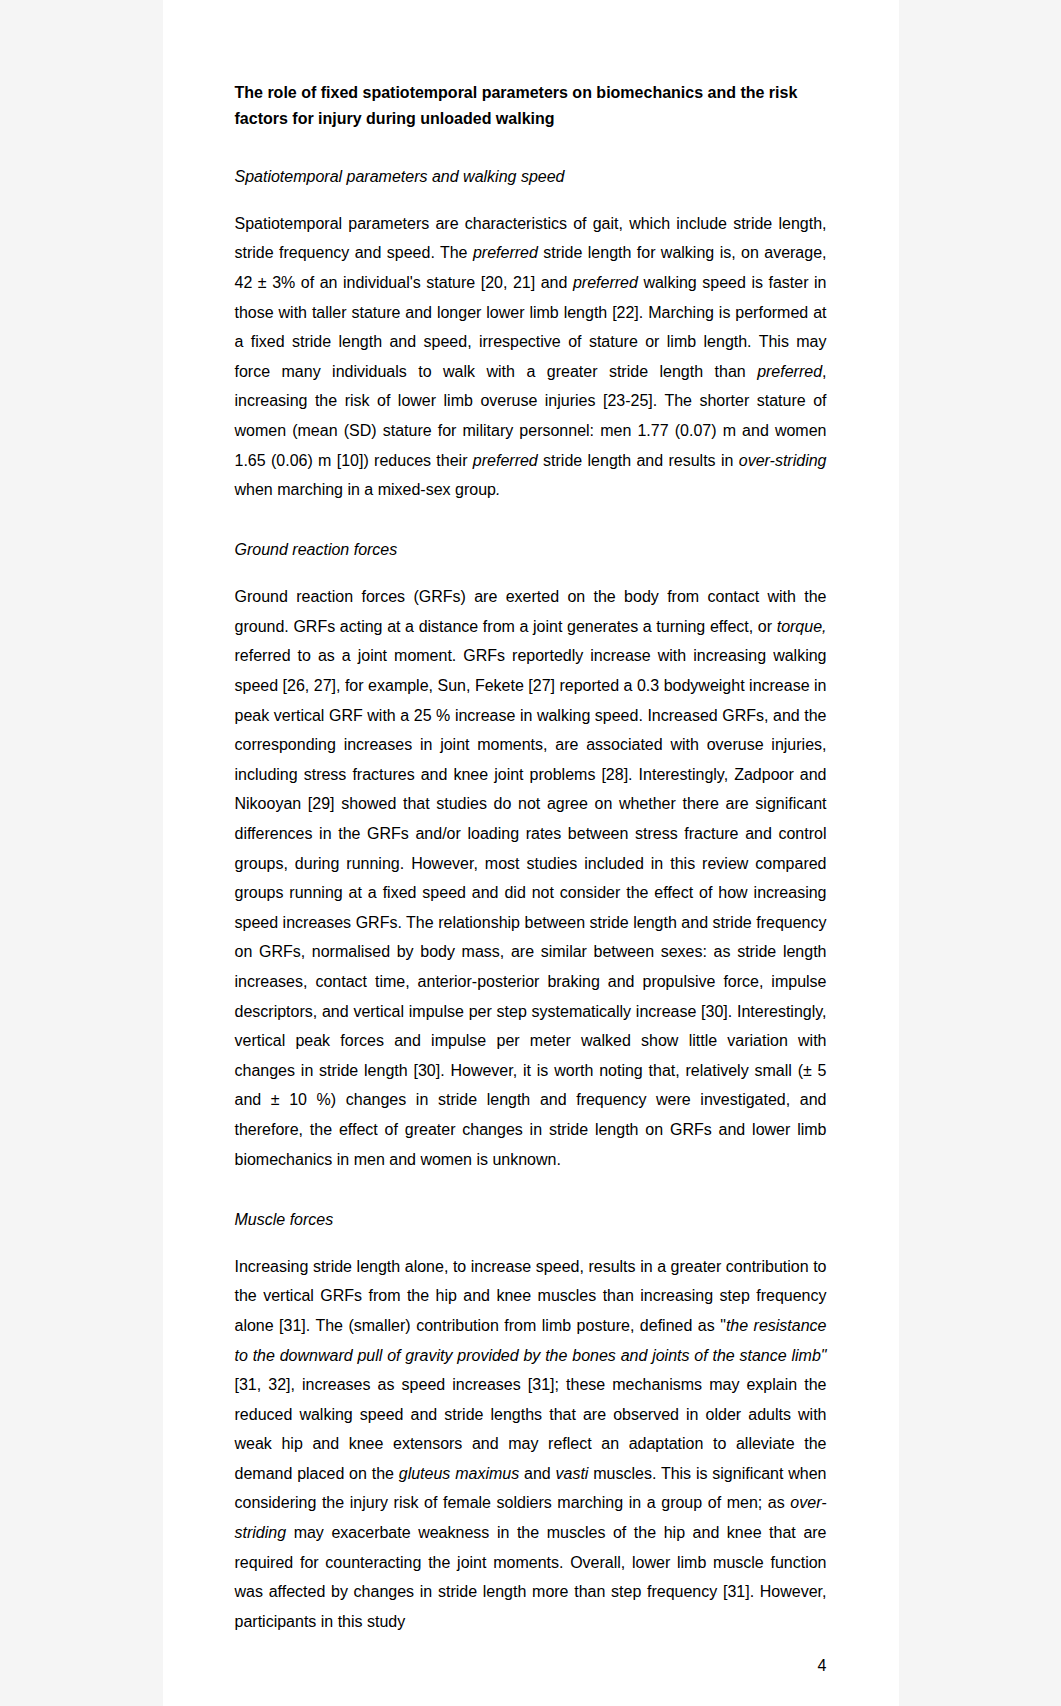The role of fixed spatiotemporal parameters on biomechanics and the risk factors for injury during unloaded walking
Spatiotemporal parameters and walking speed
Spatiotemporal parameters are characteristics of gait, which include stride length, stride frequency and speed. The preferred stride length for walking is, on average, 42 ± 3% of an individual's stature [20, 21] and preferred walking speed is faster in those with taller stature and longer lower limb length [22]. Marching is performed at a fixed stride length and speed, irrespective of stature or limb length. This may force many individuals to walk with a greater stride length than preferred, increasing the risk of lower limb overuse injuries [23-25]. The shorter stature of women (mean (SD) stature for military personnel: men 1.77 (0.07) m and women 1.65 (0.06) m [10]) reduces their preferred stride length and results in over-striding when marching in a mixed-sex group.
Ground reaction forces
Ground reaction forces (GRFs) are exerted on the body from contact with the ground. GRFs acting at a distance from a joint generates a turning effect, or torque, referred to as a joint moment. GRFs reportedly increase with increasing walking speed [26, 27], for example, Sun, Fekete [27] reported a 0.3 bodyweight increase in peak vertical GRF with a 25 % increase in walking speed. Increased GRFs, and the corresponding increases in joint moments, are associated with overuse injuries, including stress fractures and knee joint problems [28]. Interestingly, Zadpoor and Nikooyan [29] showed that studies do not agree on whether there are significant differences in the GRFs and/or loading rates between stress fracture and control groups, during running. However, most studies included in this review compared groups running at a fixed speed and did not consider the effect of how increasing speed increases GRFs. The relationship between stride length and stride frequency on GRFs, normalised by body mass, are similar between sexes: as stride length increases, contact time, anterior-posterior braking and propulsive force, impulse descriptors, and vertical impulse per step systematically increase [30]. Interestingly, vertical peak forces and impulse per meter walked show little variation with changes in stride length [30]. However, it is worth noting that, relatively small (± 5 and ± 10 %) changes in stride length and frequency were investigated, and therefore, the effect of greater changes in stride length on GRFs and lower limb biomechanics in men and women is unknown.
Muscle forces
Increasing stride length alone, to increase speed, results in a greater contribution to the vertical GRFs from the hip and knee muscles than increasing step frequency alone [31]. The (smaller) contribution from limb posture, defined as "the resistance to the downward pull of gravity provided by the bones and joints of the stance limb" [31, 32], increases as speed increases [31]; these mechanisms may explain the reduced walking speed and stride lengths that are observed in older adults with weak hip and knee extensors and may reflect an adaptation to alleviate the demand placed on the gluteus maximus and vasti muscles. This is significant when considering the injury risk of female soldiers marching in a group of men; as over-striding may exacerbate weakness in the muscles of the hip and knee that are required for counteracting the joint moments. Overall, lower limb muscle function was affected by changes in stride length more than step frequency [31]. However, participants in this study
4